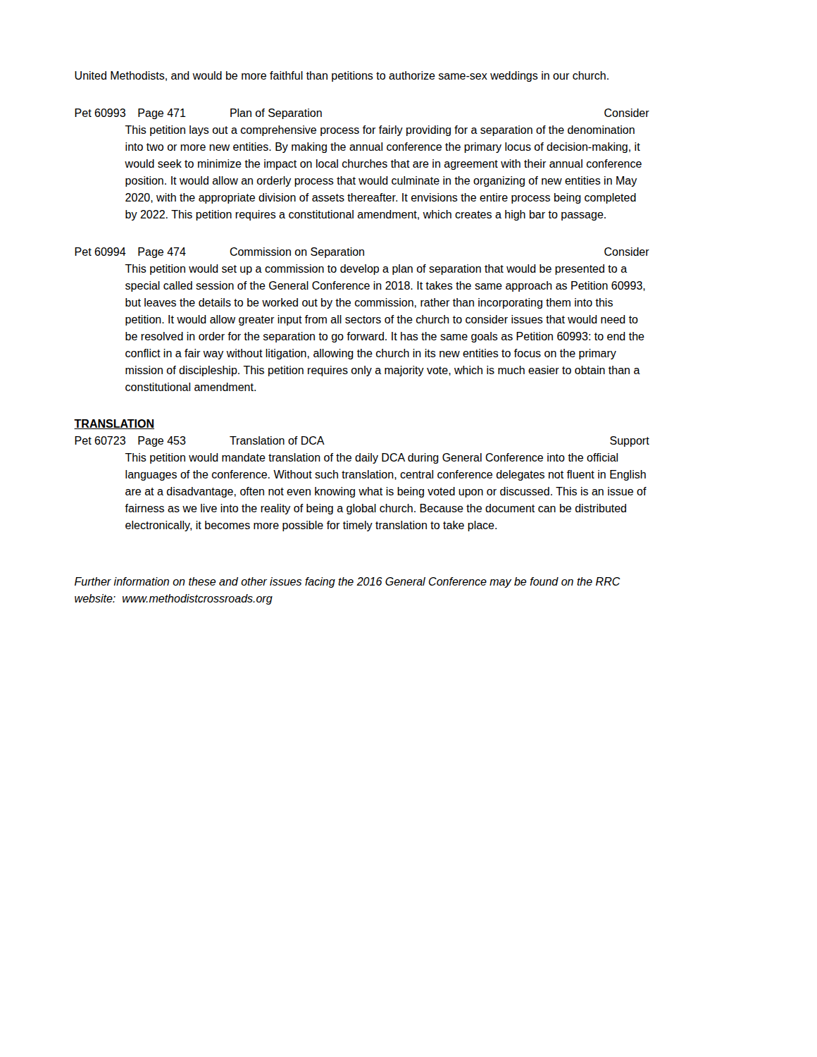United Methodists, and would be more faithful than petitions to authorize same-sex weddings in our church.
Pet 60993 Page 471 Plan of Separation Consider
This petition lays out a comprehensive process for fairly providing for a separation of the denomination into two or more new entities. By making the annual conference the primary locus of decision-making, it would seek to minimize the impact on local churches that are in agreement with their annual conference position. It would allow an orderly process that would culminate in the organizing of new entities in May 2020, with the appropriate division of assets thereafter. It envisions the entire process being completed by 2022. This petition requires a constitutional amendment, which creates a high bar to passage.
Pet 60994 Page 474 Commission on Separation Consider
This petition would set up a commission to develop a plan of separation that would be presented to a special called session of the General Conference in 2018. It takes the same approach as Petition 60993, but leaves the details to be worked out by the commission, rather than incorporating them into this petition. It would allow greater input from all sectors of the church to consider issues that would need to be resolved in order for the separation to go forward. It has the same goals as Petition 60993: to end the conflict in a fair way without litigation, allowing the church in its new entities to focus on the primary mission of discipleship. This petition requires only a majority vote, which is much easier to obtain than a constitutional amendment.
TRANSLATION
Pet 60723 Page 453 Translation of DCA Support
This petition would mandate translation of the daily DCA during General Conference into the official languages of the conference. Without such translation, central conference delegates not fluent in English are at a disadvantage, often not even knowing what is being voted upon or discussed. This is an issue of fairness as we live into the reality of being a global church. Because the document can be distributed electronically, it becomes more possible for timely translation to take place.
Further information on these and other issues facing the 2016 General Conference may be found on the RRC website: www.methodistcrossroads.org